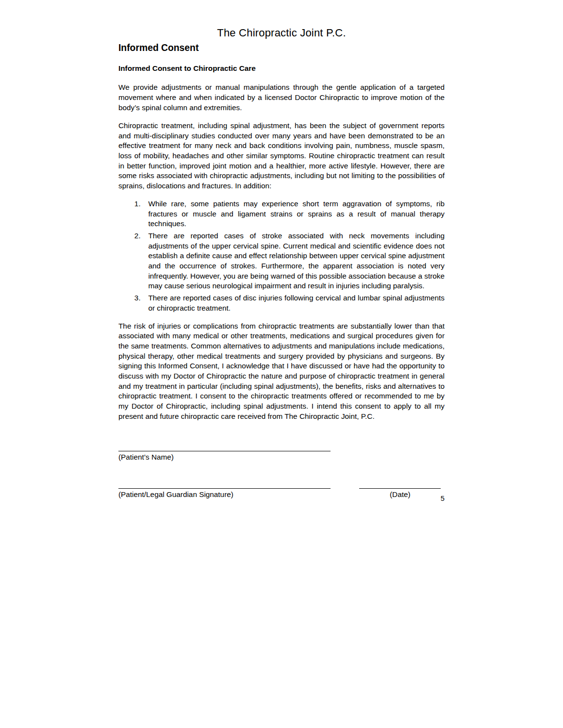The Chiropractic Joint P.C.
Informed Consent
Informed Consent to Chiropractic Care
We provide adjustments or manual manipulations through the gentle application of a targeted movement where and when indicated by a licensed Doctor Chiropractic to improve motion of the body’s spinal column and extremities.
Chiropractic treatment, including spinal adjustment, has been the subject of government reports and multi-disciplinary studies conducted over many years and have been demonstrated to be an effective treatment for many neck and back conditions involving pain, numbness, muscle spasm, loss of mobility, headaches and other similar symptoms. Routine chiropractic treatment can result in better function, improved joint motion and a healthier, more active lifestyle. However, there are some risks associated with chiropractic adjustments, including but not limiting to the possibilities of sprains, dislocations and fractures. In addition:
While rare, some patients may experience short term aggravation of symptoms, rib fractures or muscle and ligament strains or sprains as a result of manual therapy techniques.
There are reported cases of stroke associated with neck movements including adjustments of the upper cervical spine. Current medical and scientific evidence does not establish a definite cause and effect relationship between upper cervical spine adjustment and the occurrence of strokes. Furthermore, the apparent association is noted very infrequently. However, you are being warned of this possible association because a stroke may cause serious neurological impairment and result in injuries including paralysis.
There are reported cases of disc injuries following cervical and lumbar spinal adjustments or chiropractic treatment.
The risk of injuries or complications from chiropractic treatments are substantially lower than that associated with many medical or other treatments, medications and surgical procedures given for the same treatments. Common alternatives to adjustments and manipulations include medications, physical therapy, other medical treatments and surgery provided by physicians and surgeons. By signing this Informed Consent, I acknowledge that I have discussed or have had the opportunity to discuss with my Doctor of Chiropractic the nature and purpose of chiropractic treatment in general and my treatment in particular (including spinal adjustments), the benefits, risks and alternatives to chiropractic treatment. I consent to the chiropractic treatments offered or recommended to me by my Doctor of Chiropractic, including spinal adjustments. I intend this consent to apply to all my present and future chiropractic care received from The Chiropractic Joint, P.C.
(Patient’s Name)
(Patient/Legal Guardian Signature)
(Date)
5